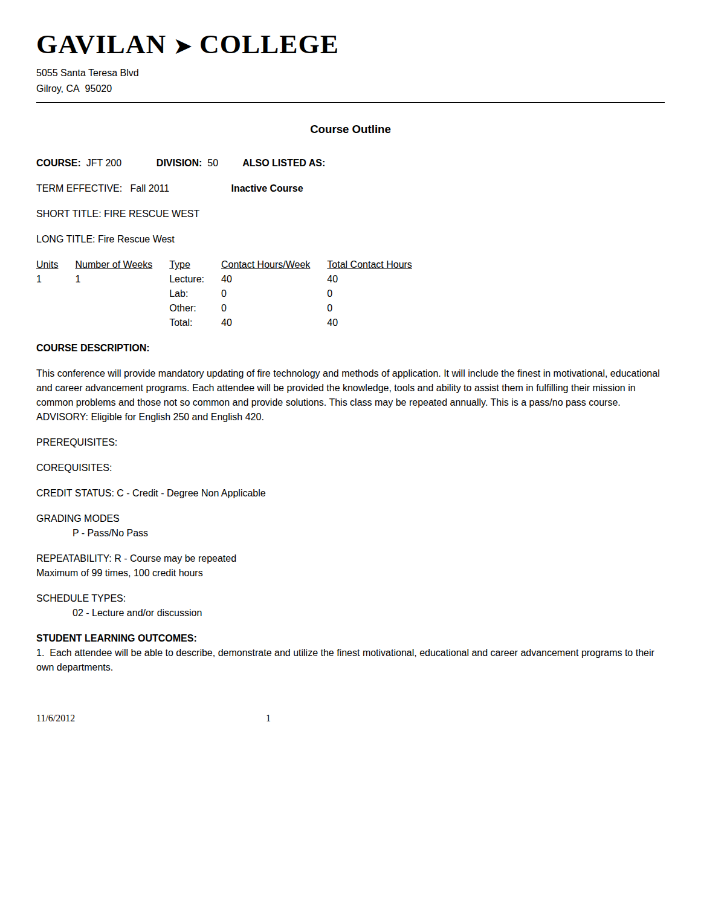GAVILAN ➤ COLLEGE
5055 Santa Teresa Blvd
Gilroy, CA 95020
Course Outline
COURSE: JFT 200 DIVISION: 50 ALSO LISTED AS:
TERM EFFECTIVE: Fall 2011 Inactive Course
SHORT TITLE: FIRE RESCUE WEST
LONG TITLE: Fire Rescue West
| Units | Number of Weeks | Type | Contact Hours/Week | Total Contact Hours |
| --- | --- | --- | --- | --- |
| 1 | 1 | Lecture: | 40 | 40 |
| | | Lab: | 0 | 0 |
| | | Other: | 0 | 0 |
| | | Total: | 40 | 40 |
COURSE DESCRIPTION:
This conference will provide mandatory updating of fire technology and methods of application. It will include the finest in motivational, educational and career advancement programs. Each attendee will be provided the knowledge, tools and ability to assist them in fulfilling their mission in common problems and those not so common and provide solutions. This class may be repeated annually. This is a pass/no pass course. ADVISORY: Eligible for English 250 and English 420.
PREREQUISITES:
COREQUISITES:
CREDIT STATUS: C - Credit - Degree Non Applicable
GRADING MODES
P - Pass/No Pass
REPEATABILITY: R - Course may be repeated
Maximum of 99 times, 100 credit hours
SCHEDULE TYPES:
02 - Lecture and/or discussion
STUDENT LEARNING OUTCOMES:
1. Each attendee will be able to describe, demonstrate and utilize the finest motivational, educational and career advancement programs to their own departments.
11/6/2012 1